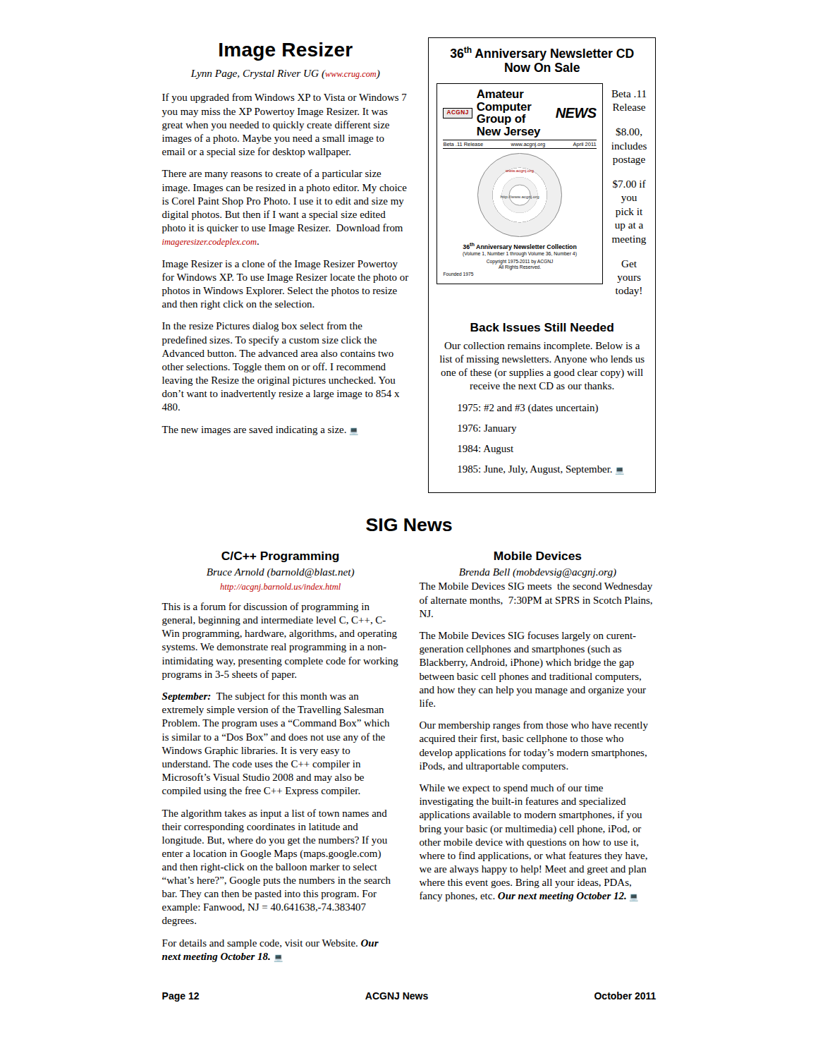Image Resizer
Lynn Page, Crystal River UG (www.crug.com)
If you upgraded from Windows XP to Vista or Windows 7 you may miss the XP Powertoy Image Resizer. It was great when you needed to quickly create different size images of a photo. Maybe you need a small image to email or a special size for desktop wallpaper.
There are many reasons to create of a particular size image. Images can be resized in a photo editor. My choice is Corel Paint Shop Pro Photo. I use it to edit and size my digital photos. But then if I want a special size edited photo it is quicker to use Image Resizer. Download from imageresizer.codeplex.com.
Image Resizer is a clone of the Image Resizer Powertoy for Windows XP. To use Image Resizer locate the photo or photos in Windows Explorer. Select the photos to resize and then right click on the selection.
In the resize Pictures dialog box select from the predefined sizes. To specify a custom size click the Advanced button. The advanced area also contains two other selections. Toggle them on or off. I recommend leaving the Resize the original pictures unchecked. You don’t want to inadvertently resize a large image to 854 x 480.
The new images are saved indicating a size. 💻
36th Anniversary Newsletter CD Now On Sale
ACGNJ
Amateur Computer
Group of New Jersey
NEWS
Beta .11 Release www.acgnj.org April 2011
www.acgnj.org
http://www.acgnj.org
36th Anniversary Newsletter Collection
(Volume 1, Number 1 through Volume 36, Number 4)
Copyright 1975-2011 by ACGNJ
All Rights Reserved.
Founded 1975
Beta .11
Release
$8.00, includes postage
$7.00 if you pick it up at a meeting
Get yours today!
Back Issues Still Needed
Our collection remains incomplete. Below is a list of missing newsletters. Anyone who lends us one of these (or supplies a good clear copy) will receive the next CD as our thanks.
1975: #2 and #3 (dates uncertain)
1976: January
1984: August
1985: June, July, August, September. 💻
SIG News
C/C++ Programming
Bruce Arnold (barnold@blast.net)
http://acgnj.barnold.us/index.html
This is a forum for discussion of programming in general, beginning and intermediate level C, C++, C-Win programming, hardware, algorithms, and operating systems. We demonstrate real programming in a non-intimidating way, presenting complete code for working programs in 3-5 sheets of paper.
September: The subject for this month was an extremely simple version of the Travelling Salesman Problem. The program uses a “Command Box” which is similar to a “Dos Box” and does not use any of the Windows Graphic libraries. It is very easy to understand. The code uses the C++ compiler in Microsoft’s Visual Studio 2008 and may also be compiled using the free C++ Express compiler.
The algorithm takes as input a list of town names and their corresponding coordinates in latitude and longitude. But, where do you get the numbers? If you enter a location in Google Maps (maps.google.com) and then right-click on the balloon marker to select “what’s here?”, Google puts the numbers in the search bar. They can then be pasted into this program. For example: Fanwood, NJ = 40.641638,-74.383407 degrees.
For details and sample code, visit our Website. Our next meeting October 18. 💻
Mobile Devices
Brenda Bell (mobdevsig@acgnj.org)
The Mobile Devices SIG meets the second Wednesday of alternate months, 7:30PM at SPRS in Scotch Plains, NJ.
The Mobile Devices SIG focuses largely on curent-generation cellphones and smartphones (such as Blackberry, Android, iPhone) which bridge the gap between basic cell phones and traditional computers, and how they can help you manage and organize your life.
Our membership ranges from those who have recently acquired their first, basic cellphone to those who develop applications for today’s modern smartphones, iPods, and ultraportable computers.
While we expect to spend much of our time investigating the built-in features and specialized applications available to modern smartphones, if you bring your basic (or multimedia) cell phone, iPod, or other mobile device with questions on how to use it, where to find applications, or what features they have, we are always happy to help! Meet and greet and plan where this event goes. Bring all your ideas, PDAs, fancy phones, etc. Our next meeting October 12. 💻
Page 12
ACGNJ News
October 2011